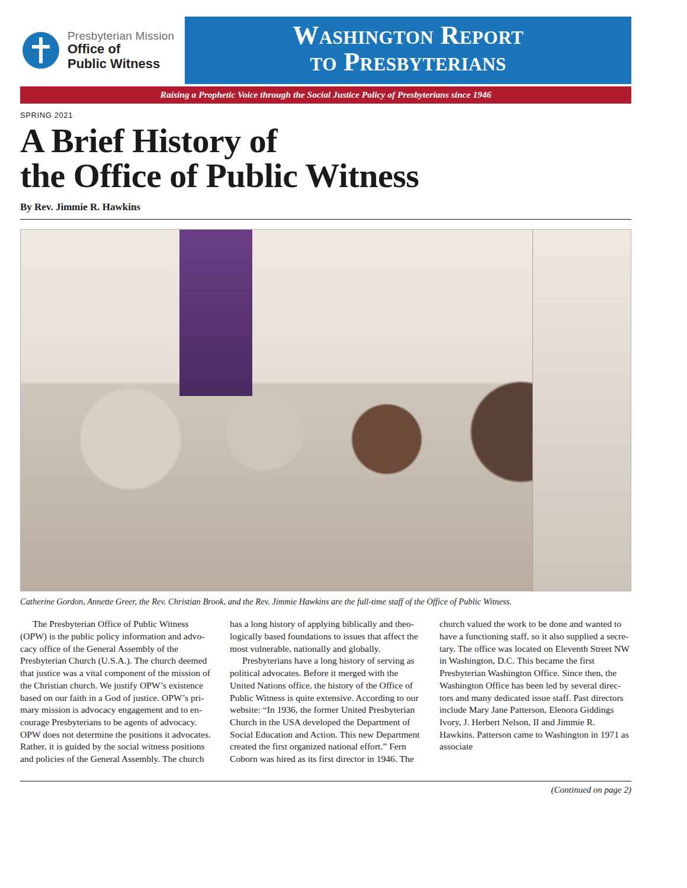Presbyterian Mission
Office of
Public Witness
Washington Report
to Presbyterians
Raising a Prophetic Voice through the Social Justice Policy of Presbyterians since 1946
SPRING 2021
A Brief History of
the Office of Public Witness
By Rev. Jimmie R. Hawkins
Catherine Gordon, Annette Greer, the Rev. Christian Brook, and the Rev. Jimmie Hawkins are the full-time staff of the Office of Public Witness.
The Presbyterian Office of Public Witness (OPW) is the public policy information and advocacy office of the General Assembly of the Presbyterian Church (U.S.A.). The church deemed that justice was a vital component of the mission of the Christian church. We justify OPW’s existence based on our faith in a God of justice. OPW’s primary mission is advocacy engagement and to encourage Presbyterians to be agents of advocacy. OPW does not determine the positions it advocates. Rather, it is guided by the social witness positions and policies of the General Assembly. The church has a long history of applying biblically and theologically based foundations to issues that affect the most vulnerable, nationally and globally.
Presbyterians have a long history of serving as political advocates. Before it merged with the United Nations office, the history of the Office of Public Witness is quite extensive. According to our website: “In 1936, the former United Presbyterian Church in the USA developed the Department of Social Education and Action. This new Department created the first organized national effort.” Fern Coborn was hired as its first director in 1946. The church valued the work to be done and wanted to have a functioning staff, so it also supplied a secretary. The office was located on Eleventh Street NW in Washington, D.C. This became the first Presbyterian Washington Office. Since then, the Washington Office has been led by several directors and many dedicated issue staff. Past directors include Mary Jane Patterson, Elenora Giddings Ivory, J. Herbert Nelson, II and Jimmie R. Hawkins. Patterson came to Washington in 1971 as associate
(Continued on page 2)